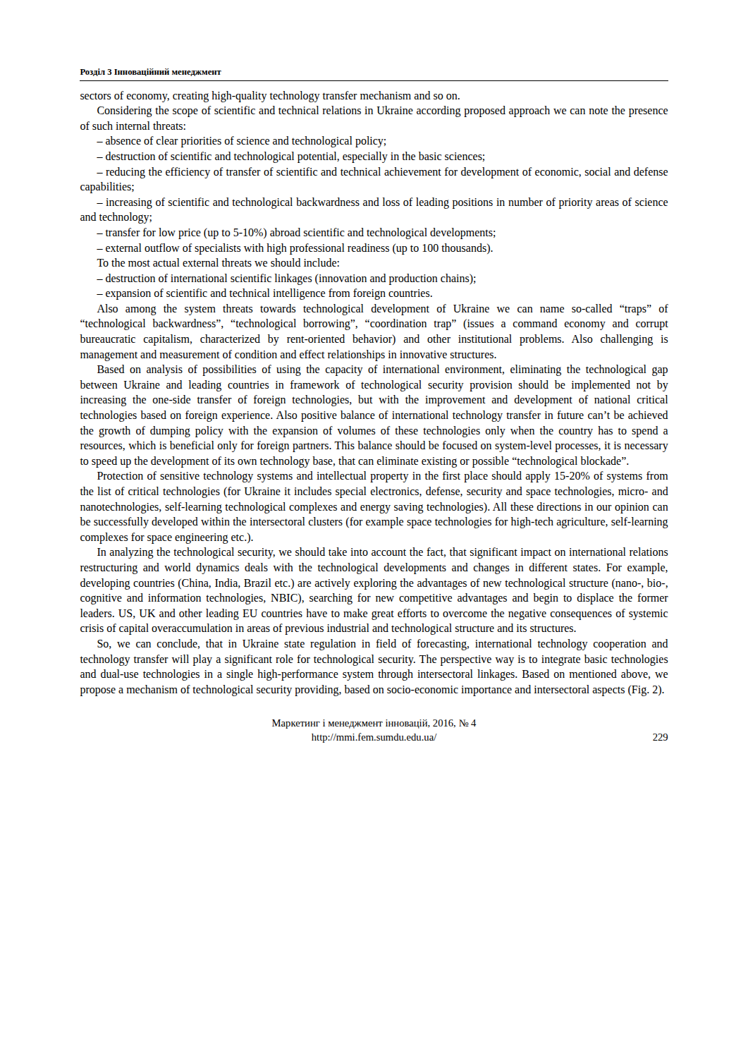Розділ 3 Інноваційний менеджмент
sectors of economy, creating high-quality technology transfer mechanism and so on.
Considering the scope of scientific and technical relations in Ukraine according proposed approach we can note the presence of such internal threats:
absence of clear priorities of science and technological policy;
destruction of scientific and technological potential, especially in the basic sciences;
reducing the efficiency of transfer of scientific and technical achievement for development of economic, social and defense capabilities;
increasing of scientific and technological backwardness and loss of leading positions in number of priority areas of science and technology;
transfer for low price (up to 5-10%) abroad scientific and technological developments;
external outflow of specialists with high professional readiness (up to 100 thousands).
To the most actual external threats we should include:
destruction of international scientific linkages (innovation and production chains);
expansion of scientific and technical intelligence from foreign countries.
Also among the system threats towards technological development of Ukraine we can name so-called “traps” of “technological backwardness”, “technological borrowing”, “coordination trap” (issues a command economy and corrupt bureaucratic capitalism, characterized by rent-oriented behavior) and other institutional problems. Also challenging is management and measurement of condition and effect relationships in innovative structures.
Based on analysis of possibilities of using the capacity of international environment, eliminating the technological gap between Ukraine and leading countries in framework of technological security provision should be implemented not by increasing the one-side transfer of foreign technologies, but with the improvement and development of national critical technologies based on foreign experience. Also positive balance of international technology transfer in future can’t be achieved the growth of dumping policy with the expansion of volumes of these technologies only when the country has to spend a resources, which is beneficial only for foreign partners. This balance should be focused on system-level processes, it is necessary to speed up the development of its own technology base, that can eliminate existing or possible “technological blockade”.
Protection of sensitive technology systems and intellectual property in the first place should apply 15-20% of systems from the list of critical technologies (for Ukraine it includes special electronics, defense, security and space technologies, micro- and nanotechnologies, self-learning technological complexes and energy saving technologies). All these directions in our opinion can be successfully developed within the intersectoral clusters (for example space technologies for high-tech agriculture, self-learning complexes for space engineering etc.).
In analyzing the technological security, we should take into account the fact, that significant impact on international relations restructuring and world dynamics deals with the technological developments and changes in different states. For example, developing countries (China, India, Brazil etc.) are actively exploring the advantages of new technological structure (nano-, bio-, cognitive and information technologies, NBIC), searching for new competitive advantages and begin to displace the former leaders. US, UK and other leading EU countries have to make great efforts to overcome the negative consequences of systemic crisis of capital overaccumulation in areas of previous industrial and technological structure and its structures.
So, we can conclude, that in Ukraine state regulation in field of forecasting, international technology cooperation and technology transfer will play a significant role for technological security. The perspective way is to integrate basic technologies and dual-use technologies in a single high-performance system through intersectoral linkages. Based on mentioned above, we propose a mechanism of technological security providing, based on socio-economic importance and intersectoral aspects (Fig. 2).
Маркетинг і менеджмент інновацій, 2016, № 4
http://mmi.fem.sumdu.edu.ua/ 229